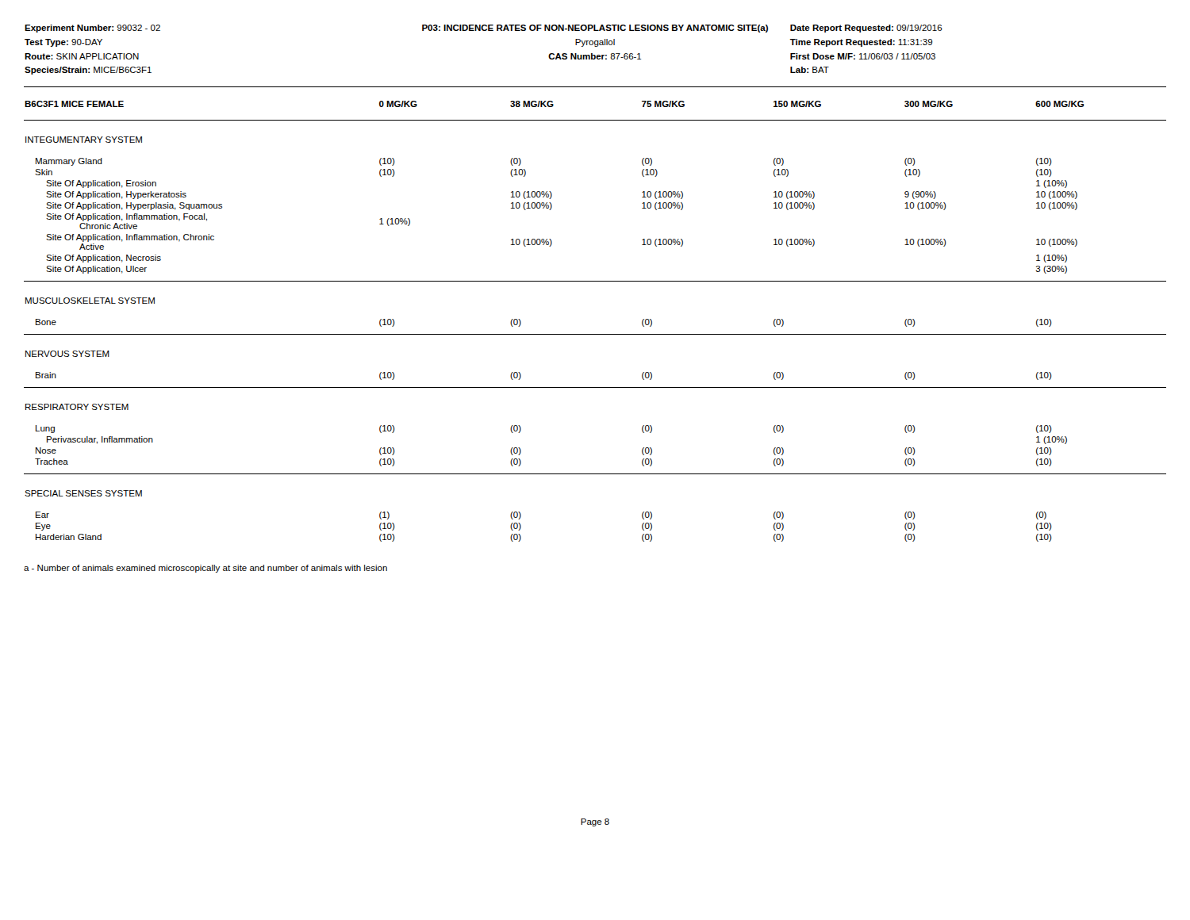| Experiment Number: 99032 - 02 Test Type: 90-DAY Route: SKIN APPLICATION Species/Strain: MICE/B6C3F1 | P03: INCIDENCE RATES OF NON-NEOPLASTIC LESIONS BY ANATOMIC SITE(a) Pyrogallol CAS Number: 87-66-1 | Date Report Requested: 09/19/2016 Time Report Requested: 11:31:39 First Dose M/F: 11/06/03 / 11/05/03 Lab: BAT |
| B6C3F1 MICE FEMALE | 0 MG/KG | 38 MG/KG | 75 MG/KG | 150 MG/KG | 300 MG/KG | 600 MG/KG |
| --- | --- | --- | --- | --- | --- | --- |
| INTEGUMENTARY SYSTEM | |
| Mammary Gland | (10) | (0) | (0) | (0) | (0) | (10) |
| Skin | (10) | (10) | (10) | (10) | (10) | (10) |
| Site Of Application, Erosion | | | | | | 1 (10%) |
| Site Of Application, Hyperkeratosis | | 10 (100%) | 10 (100%) | 10 (100%) | 9 (90%) | 10 (100%) |
| Site Of Application, Hyperplasia, Squamous | | 10 (100%) | 10 (100%) | 10 (100%) | 10 (100%) | 10 (100%) |
| Site Of Application, Inflammation, Focal, Chronic Active | 1 (10%) | | | | | |
| Site Of Application, Inflammation, Chronic Active | | 10 (100%) | 10 (100%) | 10 (100%) | 10 (100%) | 10 (100%) |
| Site Of Application, Necrosis | | | | | | 1 (10%) |
| Site Of Application, Ulcer | | | | | | 3 (30%) |
| MUSCULOSKELETAL SYSTEM | |
| Bone | (10) | (0) | (0) | (0) | (0) | (10) |
| NERVOUS SYSTEM | |
| Brain | (10) | (0) | (0) | (0) | (0) | (10) |
| RESPIRATORY SYSTEM | |
| Lung | (10) | (0) | (0) | (0) | (0) | (10) |
| Perivascular, Inflammation | | | | | | 1 (10%) |
| Nose | (10) | (0) | (0) | (0) | (0) | (10) |
| Trachea | (10) | (0) | (0) | (0) | (0) | (10) |
| SPECIAL SENSES SYSTEM | |
| Ear | (1) | (0) | (0) | (0) | (0) | (0) |
| Eye | (10) | (0) | (0) | (0) | (0) | (10) |
| Harderian Gland | (10) | (0) | (0) | (0) | (0) | (10) |
a - Number of animals examined microscopically at site and number of animals with lesion
Page 8